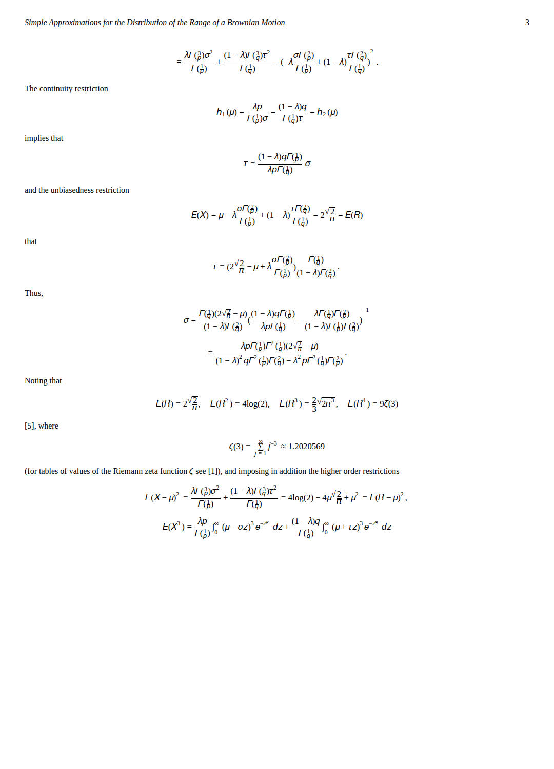Simple Approximations for the Distribution of the Range of a Brownian Motion 3
= λΓ(3p)σ2 Γ(1p) + (1−λ)Γ(3q)τ2 Γ(1q) − ( −λ σΓ(2p) Γ(1p) + (1−λ) τΓ(2q) Γ(1q) ) 2 .
The continuity restriction
h1(μ) = λp Γ(1p)σ = (1−λ)q Γ(1q)τ = h2(μ)
implies that
τ = (1−λ)qΓ(1p) λpΓ(1q) σ
and the unbiasedness restriction
E(X) = μ − λ σΓ(2p) Γ(1p) + (1−λ) τΓ(2q) Γ(1q) = 2 2π = E(R)
that
τ = ( 22π −μ+λ σΓ(2p) Γ(1p) ) Γ(1q) (1−λ)Γ(2q) .
Thus,
σ = Γ(1q)(22π−μ) (1−λ)Γ(2q) ( (1−λ)qΓ(1p) λpΓ(1q) − λΓ(1q)Γ(2p) (1−λ)Γ(1p)Γ(2q) ) −1
= λpΓ(1p)Γ2(1q)(22π−μ) (1−λ)2 qΓ2(1p)Γ(2q) − λ2pΓ2(1q)Γ(2p) .
Noting that
E(R)=22π , E(R2)=4log(2) , E(R3)=232π3 , E(R4)=9ζ(3)
[5], where
ζ(3) = ∑ j=1 ∞ j−3 ≈ 1.2020569
(for tables of values of the Riemann zeta function ζ see [1]), and imposing in addition the higher order restrictions
E(X−μ)2 = λΓ(3p)σ2 Γ(1p) + (1−λ)Γ(3q)τ2 Γ(1q) = 4log(2) − 4μ2π + μ2 = E(R−μ)2 ,
E(X3) = λp Γ(1p) ∫ 0 ∞ (μ−σz)3 e−zp dz + (1−λ)q Γ(1q) ∫ 0 ∞ (μ+τz)3 e−zq dz